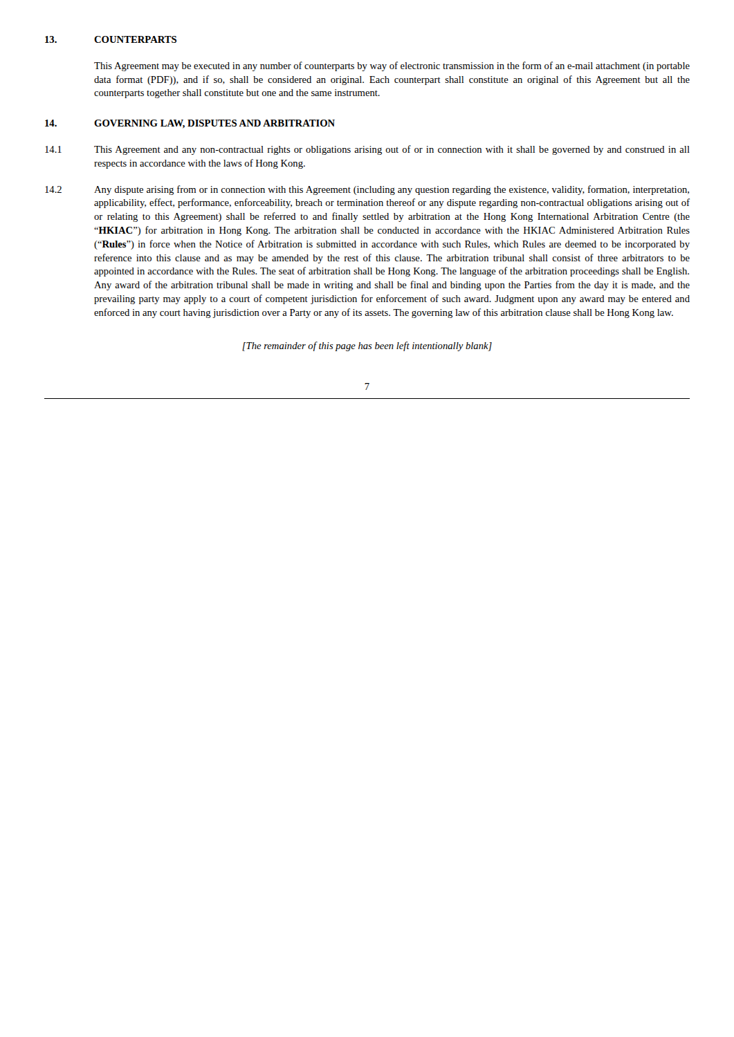13.
COUNTERPARTS
This Agreement may be executed in any number of counterparts by way of electronic transmission in the form of an e-mail attachment (in portable data format (PDF)), and if so, shall be considered an original. Each counterpart shall constitute an original of this Agreement but all the counterparts together shall constitute but one and the same instrument.
14.
GOVERNING LAW, DISPUTES AND ARBITRATION
14.1
This Agreement and any non-contractual rights or obligations arising out of or in connection with it shall be governed by and construed in all respects in accordance with the laws of Hong Kong.
14.2
Any dispute arising from or in connection with this Agreement (including any question regarding the existence, validity, formation, interpretation, applicability, effect, performance, enforceability, breach or termination thereof or any dispute regarding non-contractual obligations arising out of or relating to this Agreement) shall be referred to and finally settled by arbitration at the Hong Kong International Arbitration Centre (the “HKIAC”) for arbitration in Hong Kong. The arbitration shall be conducted in accordance with the HKIAC Administered Arbitration Rules (“Rules”) in force when the Notice of Arbitration is submitted in accordance with such Rules, which Rules are deemed to be incorporated by reference into this clause and as may be amended by the rest of this clause. The arbitration tribunal shall consist of three arbitrators to be appointed in accordance with the Rules. The seat of arbitration shall be Hong Kong. The language of the arbitration proceedings shall be English. Any award of the arbitration tribunal shall be made in writing and shall be final and binding upon the Parties from the day it is made, and the prevailing party may apply to a court of competent jurisdiction for enforcement of such award. Judgment upon any award may be entered and enforced in any court having jurisdiction over a Party or any of its assets. The governing law of this arbitration clause shall be Hong Kong law.
[The remainder of this page has been left intentionally blank]
7